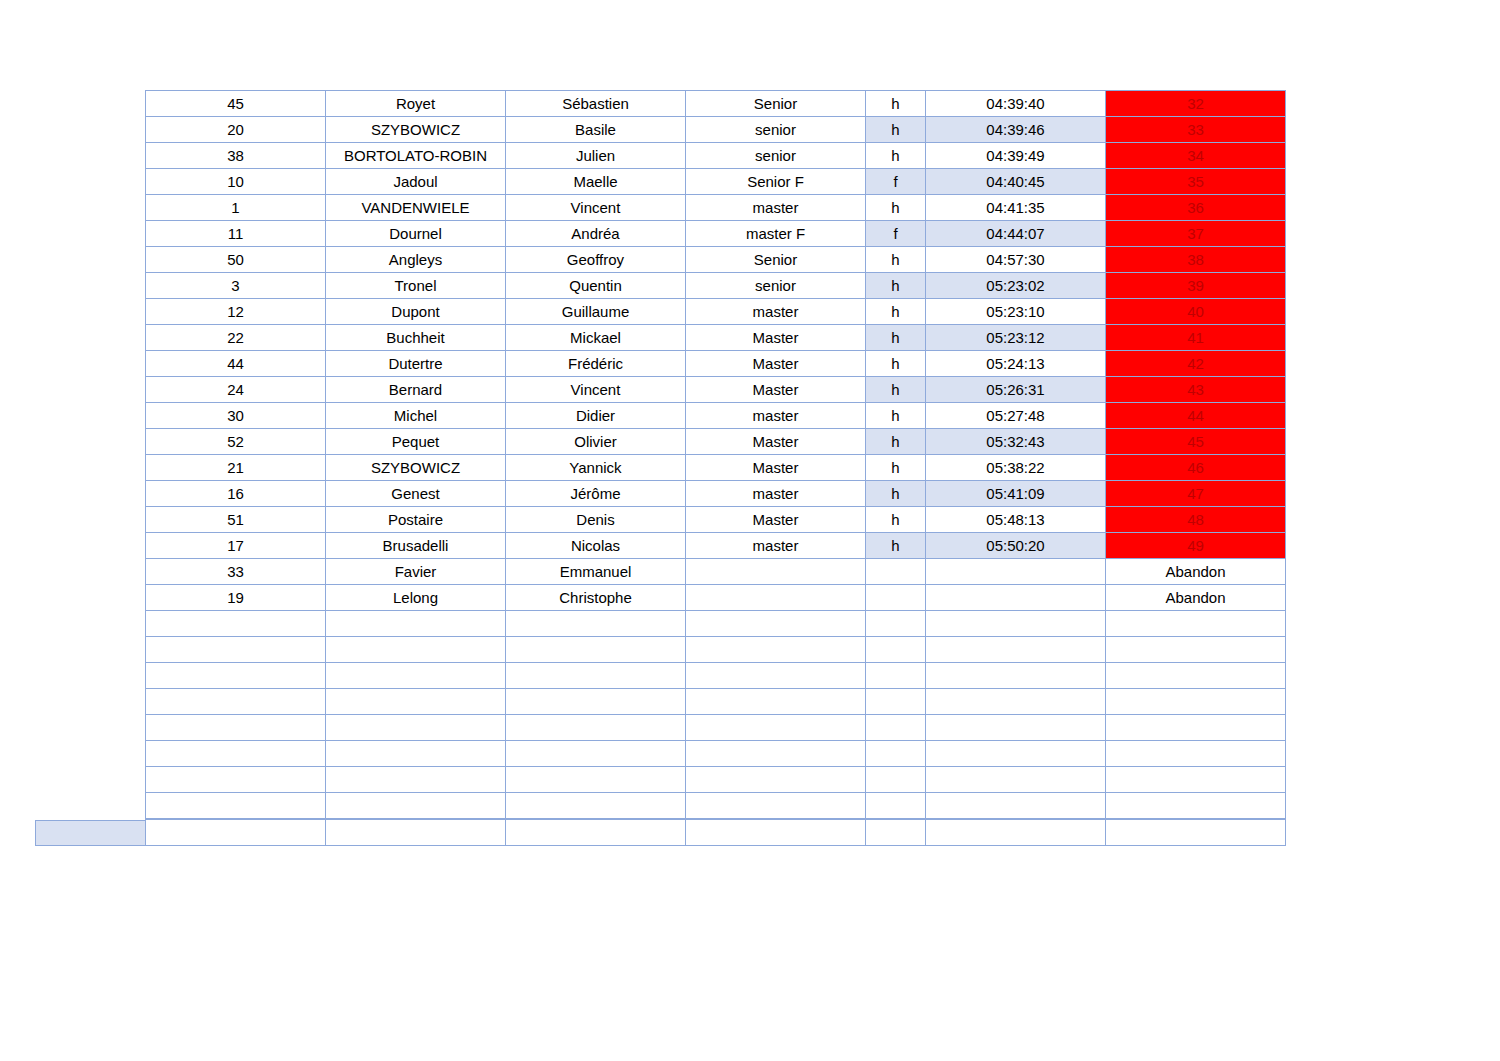| 45 | Royet | Sébastien | Senior | h | 04:39:40 | 32 |
| 20 | SZYBOWICZ | Basile | senior | h | 04:39:46 | 33 |
| 38 | BORTOLATO-ROBIN | Julien | senior | h | 04:39:49 | 34 |
| 10 | Jadoul | Maelle | Senior F | f | 04:40:45 | 35 |
| 1 | VANDENWIELE | Vincent | master | h | 04:41:35 | 36 |
| 11 | Dournel | Andréa | master F | f | 04:44:07 | 37 |
| 50 | Angleys | Geoffroy | Senior | h | 04:57:30 | 38 |
| 3 | Tronel | Quentin | senior | h | 05:23:02 | 39 |
| 12 | Dupont | Guillaume | master | h | 05:23:10 | 40 |
| 22 | Buchheit | Mickael | Master | h | 05:23:12 | 41 |
| 44 | Dutertre | Frédéric | Master | h | 05:24:13 | 42 |
| 24 | Bernard | Vincent | Master | h | 05:26:31 | 43 |
| 30 | Michel | Didier | master | h | 05:27:48 | 44 |
| 52 | Pequet | Olivier | Master | h | 05:32:43 | 45 |
| 21 | SZYBOWICZ | Yannick | Master | h | 05:38:22 | 46 |
| 16 | Genest | Jérôme | master | h | 05:41:09 | 47 |
| 51 | Postaire | Denis | Master | h | 05:48:13 | 48 |
| 17 | Brusadelli | Nicolas | master | h | 05:50:20 | 49 |
| 33 | Favier | Emmanuel | | | | Abandon |
| 19 | Lelong | Christophe | | | | Abandon |